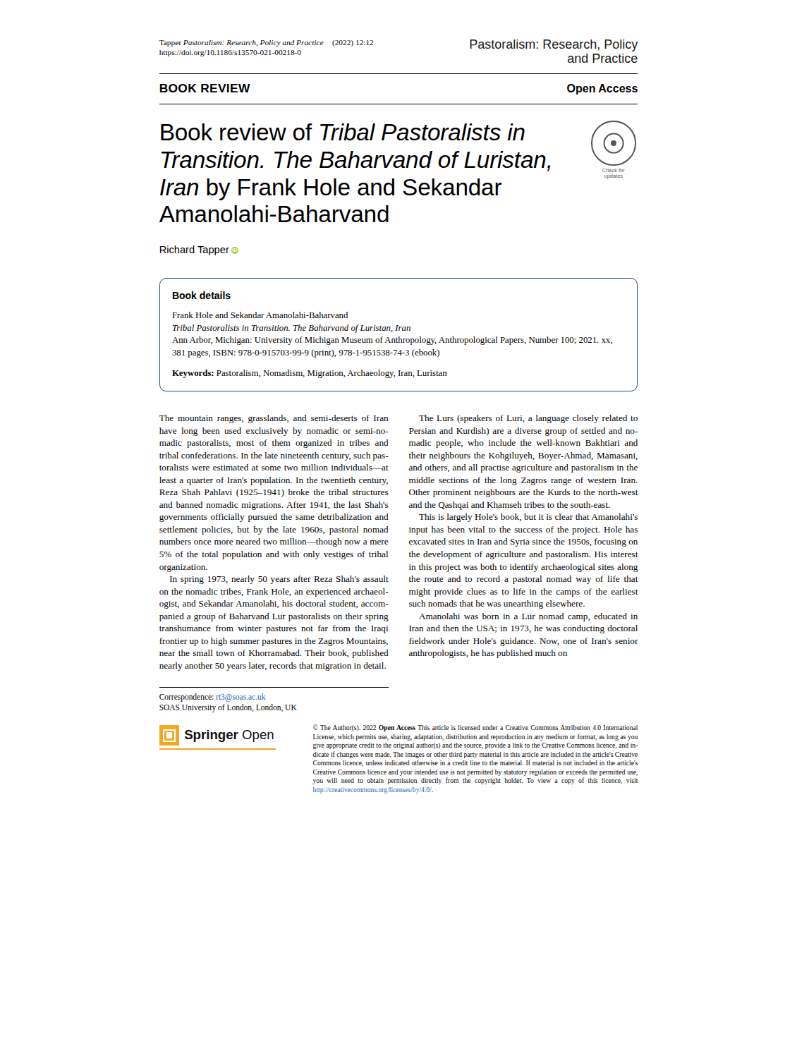Tapper Pastoralism: Research, Policy and Practice (2022) 12:12
https://doi.org/10.1186/s13570-021-00218-0
Pastoralism: Research, Policy
and Practice
BOOK REVIEW
Open Access
Check for
updates
Book review of Tribal Pastoralists in Transition. The Baharvand of Luristan, Iran by Frank Hole and Sekandar Amanolahi-Baharvand
Richard Tapper
Book details
Frank Hole and Sekandar Amanolahi-Baharvand
Tribal Pastoralists in Transition. The Baharvand of Luristan, Iran
Ann Arbor, Michigan: University of Michigan Museum of Anthropology, Anthropological Papers, Number 100; 2021. xx, 381 pages, ISBN: 978-0-915703-99-9 (print), 978-1-951538-74-3 (ebook)
Keywords: Pastoralism, Nomadism, Migration, Archaeology, Iran, Luristan
The mountain ranges, grasslands, and semi-deserts of Iran have long been used exclusively by nomadic or semi-nomadic pastoralists, most of them organized in tribes and tribal confederations. In the late nineteenth century, such pastoralists were estimated at some two million individuals—at least a quarter of Iran's population. In the twentieth century, Reza Shah Pahlavi (1925–1941) broke the tribal structures and banned nomadic migrations. After 1941, the last Shah's governments officially pursued the same detribalization and settlement policies, but by the late 1960s, pastoral nomad numbers once more neared two million—though now a mere 5% of the total population and with only vestiges of tribal organization.
In spring 1973, nearly 50 years after Reza Shah's assault on the nomadic tribes, Frank Hole, an experienced archaeologist, and Sekandar Amanolahi, his doctoral student, accompanied a group of Baharvand Lur pastoralists on their spring transhumance from winter pastures not far from the Iraqi frontier up to high summer pastures in the Zagros Mountains, near the small town of Khorramabad. Their book, published nearly another 50 years later, records that migration in detail.
The Lurs (speakers of Luri, a language closely related to Persian and Kurdish) are a diverse group of settled and nomadic people, who include the well-known Bakhtiari and their neighbours the Kohgiluyeh, Boyer-Ahmad, Mamasani, and others, and all practise agriculture and pastoralism in the middle sections of the long Zagros range of western Iran. Other prominent neighbours are the Kurds to the north-west and the Qashqai and Khamseh tribes to the south-east.
This is largely Hole's book, but it is clear that Amanolahi's input has been vital to the success of the project. Hole has excavated sites in Iran and Syria since the 1950s, focusing on the development of agriculture and pastoralism. His interest in this project was both to identify archaeological sites along the route and to record a pastoral nomad way of life that might provide clues as to life in the camps of the earliest such nomads that he was unearthing elsewhere.
Amanolahi was born in a Lur nomad camp, educated in Iran and then the USA; in 1973, he was conducting doctoral fieldwork under Hole's guidance. Now, one of Iran's senior anthropologists, he has published much on
Correspondence: rt3@soas.ac.uk
SOAS University of London, London, UK
Springer Open
© The Author(s). 2022 Open Access This article is licensed under a Creative Commons Attribution 4.0 International License, which permits use, sharing, adaptation, distribution and reproduction in any medium or format, as long as you give appropriate credit to the original author(s) and the source, provide a link to the Creative Commons licence, and indicate if changes were made. The images or other third party material in this article are included in the article's Creative Commons licence, unless indicated otherwise in a credit line to the material. If material is not included in the article's Creative Commons licence and your intended use is not permitted by statutory regulation or exceeds the permitted use, you will need to obtain permission directly from the copyright holder. To view a copy of this licence, visit http://creativecommons.org/licenses/by/4.0/.